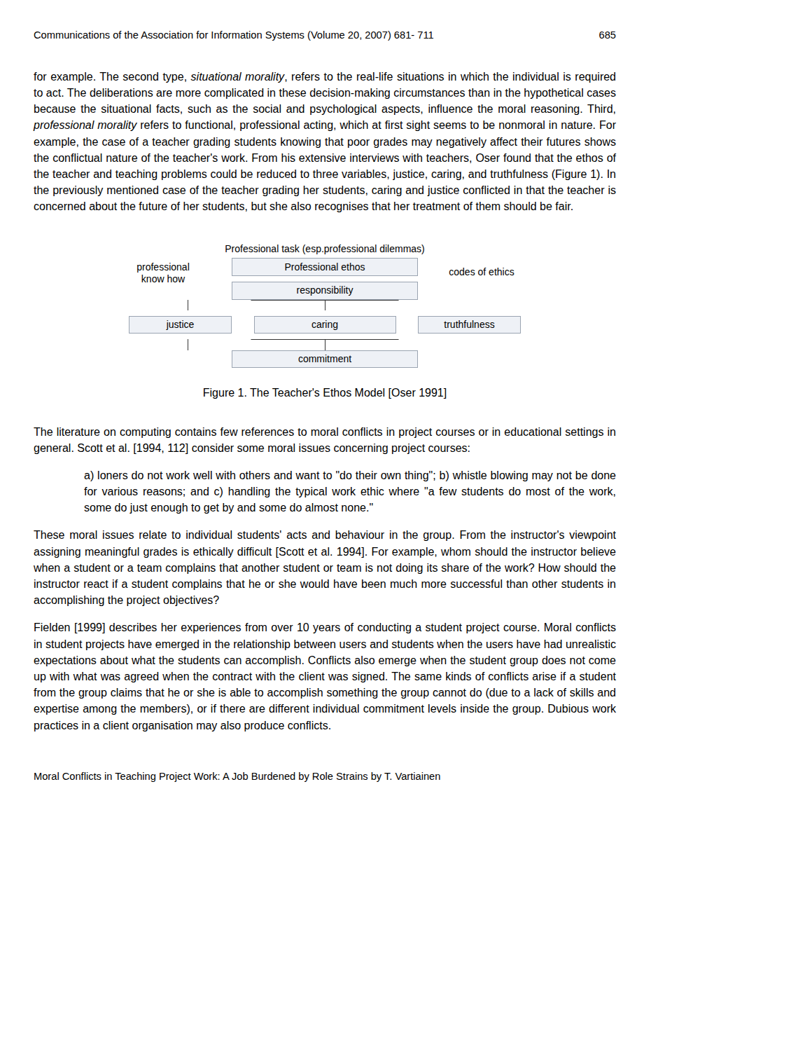Communications of the Association for Information Systems (Volume 20, 2007) 681- 711
685
for example. The second type, situational morality, refers to the real-life situations in which the individual is required to act. The deliberations are more complicated in these decision-making circumstances than in the hypothetical cases because the situational facts, such as the social and psychological aspects, influence the moral reasoning. Third, professional morality refers to functional, professional acting, which at first sight seems to be nonmoral in nature. For example, the case of a teacher grading students knowing that poor grades may negatively affect their futures shows the conflictual nature of the teacher's work. From his extensive interviews with teachers, Oser found that the ethos of the teacher and teaching problems could be reduced to three variables, justice, caring, and truthfulness (Figure 1). In the previously mentioned case of the teacher grading her students, caring and justice conflicted in that the teacher is concerned about the future of her students, but she also recognises that her treatment of them should be fair.
Professional task (esp.professional dilemmas)
professional
know how
codes of ethics
Professional ethos
responsibility
justice
caring
truthfulness
commitment
Figure 1. The Teacher's Ethos Model [Oser 1991]
The literature on computing contains few references to moral conflicts in project courses or in educational settings in general. Scott et al. [1994, 112] consider some moral issues concerning project courses:
a) loners do not work well with others and want to "do their own thing"; b) whistle blowing may not be done for various reasons; and c) handling the typical work ethic where "a few students do most of the work, some do just enough to get by and some do almost none."
These moral issues relate to individual students' acts and behaviour in the group. From the instructor's viewpoint assigning meaningful grades is ethically difficult [Scott et al. 1994]. For example, whom should the instructor believe when a student or a team complains that another student or team is not doing its share of the work? How should the instructor react if a student complains that he or she would have been much more successful than other students in accomplishing the project objectives?
Fielden [1999] describes her experiences from over 10 years of conducting a student project course. Moral conflicts in student projects have emerged in the relationship between users and students when the users have had unrealistic expectations about what the students can accomplish. Conflicts also emerge when the student group does not come up with what was agreed when the contract with the client was signed. The same kinds of conflicts arise if a student from the group claims that he or she is able to accomplish something the group cannot do (due to a lack of skills and expertise among the members), or if there are different individual commitment levels inside the group. Dubious work practices in a client organisation may also produce conflicts.
Moral Conflicts in Teaching Project Work: A Job Burdened by Role Strains by T. Vartiainen